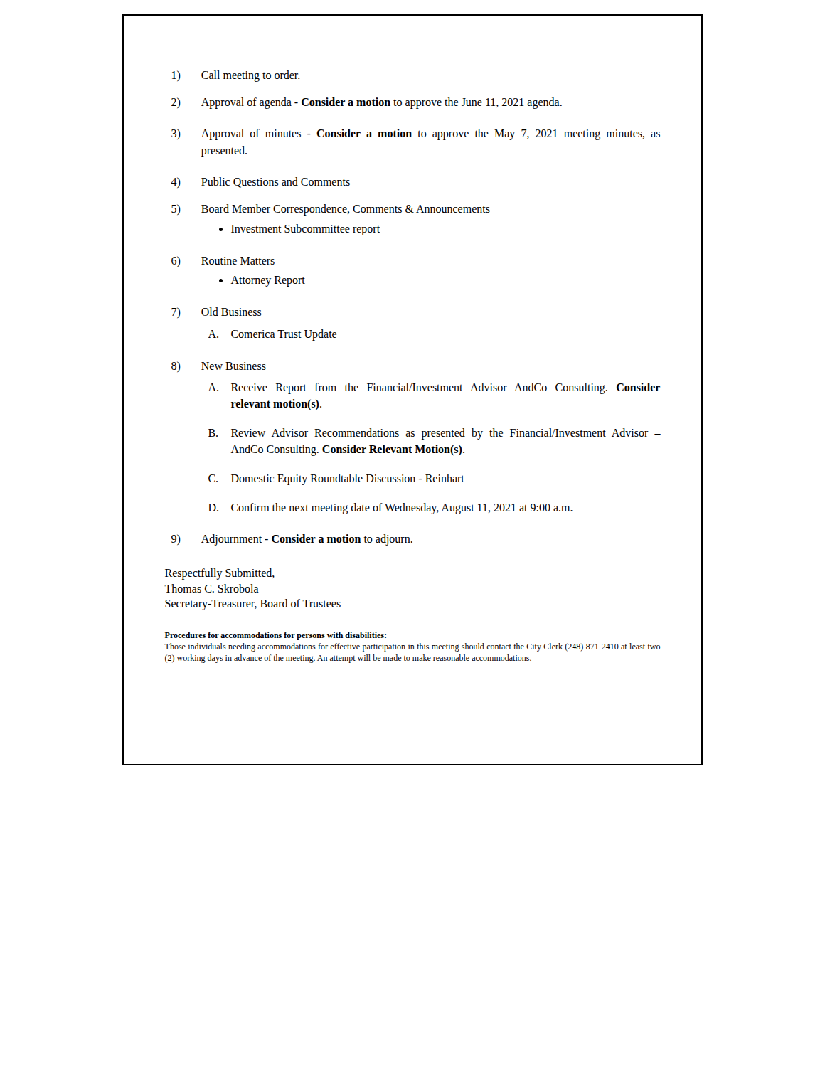Call meeting to order.
Approval of agenda - Consider a motion to approve the June 11, 2021 agenda.
Approval of minutes - Consider a motion to approve the May 7, 2021 meeting minutes, as presented.
Public Questions and Comments
Board Member Correspondence, Comments & Announcements
Investment Subcommittee report
Routine Matters
Attorney Report
Old Business
Comerica Trust Update
New Business
Receive Report from the Financial/Investment Advisor AndCo Consulting. Consider relevant motion(s).
Review Advisor Recommendations as presented by the Financial/Investment Advisor – AndCo Consulting. Consider Relevant Motion(s).
Domestic Equity Roundtable Discussion - Reinhart
Confirm the next meeting date of Wednesday, August 11, 2021 at 9:00 a.m.
Adjournment - Consider a motion to adjourn.
Respectfully Submitted,
Thomas C. Skrobola
Secretary-Treasurer, Board of Trustees
Procedures for accommodations for persons with disabilities:
Those individuals needing accommodations for effective participation in this meeting should contact the City Clerk (248) 871-2410 at least two (2) working days in advance of the meeting. An attempt will be made to make reasonable accommodations.